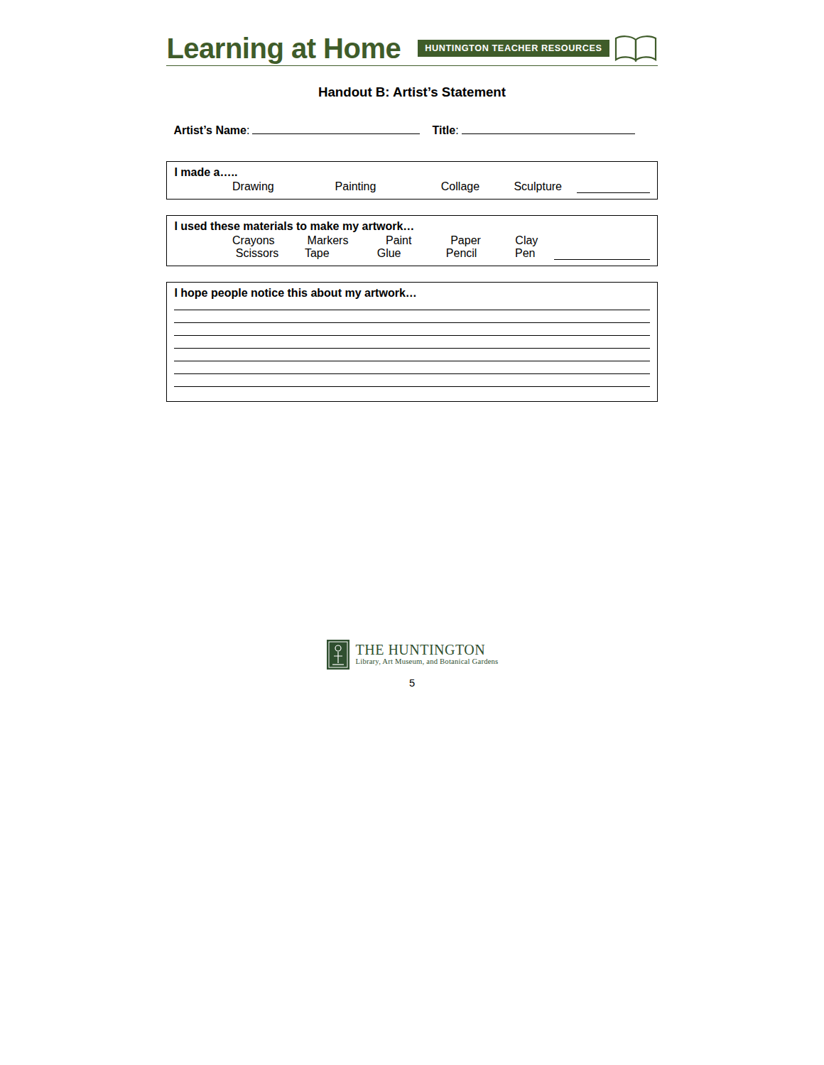Learning at Home
HUNTINGTON TEACHER RESOURCES
Handout B: Artist’s Statement
Artist’s Name:
Title:
I made a…..
Drawing Painting Collage Sculpture
I used these materials to make my artwork…
Crayons Markers Paint Paper Clay
Scissors Tape Glue Pencil Pen
I hope people notice this about my artwork…
THE HUNTINGTON
Library, Art Museum, and Botanical Gardens
5